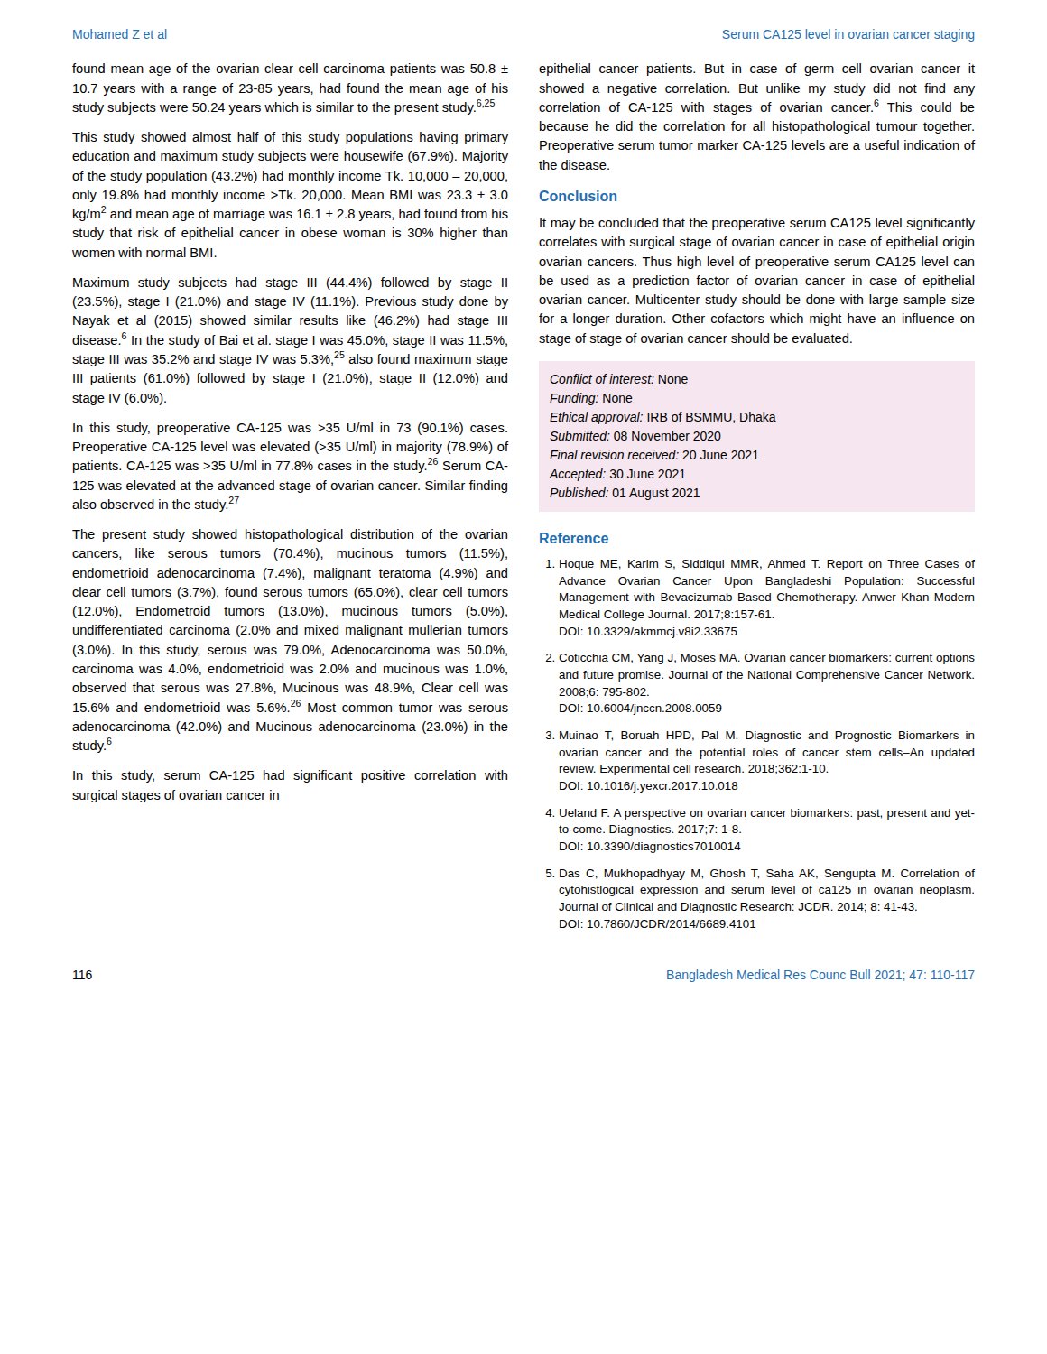Mohamed Z et al
Serum CA125 level in ovarian cancer staging
found mean age of the ovarian clear cell carcinoma patients was 50.8 ± 10.7 years with a range of 23-85 years, had found the mean age of his study subjects were 50.24 years which is similar to the present study.6,25
This study showed almost half of this study populations having primary education and maximum study subjects were housewife (67.9%). Majority of the study population (43.2%) had monthly income Tk. 10,000 – 20,000, only 19.8% had monthly income >Tk. 20,000. Mean BMI was 23.3 ± 3.0 kg/m2 and mean age of marriage was 16.1 ± 2.8 years, had found from his study that risk of epithelial cancer in obese woman is 30% higher than women with normal BMI.
Maximum study subjects had stage III (44.4%) followed by stage II (23.5%), stage I (21.0%) and stage IV (11.1%). Previous study done by Nayak et al (2015) showed similar results like (46.2%) had stage III disease.6 In the study of Bai et al. stage I was 45.0%, stage II was 11.5%, stage III was 35.2% and stage IV was 5.3%,25 also found maximum stage III patients (61.0%) followed by stage I (21.0%), stage II (12.0%) and stage IV (6.0%).
In this study, preoperative CA-125 was >35 U/ml in 73 (90.1%) cases. Preoperative CA-125 level was elevated (>35 U/ml) in majority (78.9%) of patients. CA-125 was >35 U/ml in 77.8% cases in the study.26 Serum CA-125 was elevated at the advanced stage of ovarian cancer. Similar finding also observed in the study.27
The present study showed histopathological distribution of the ovarian cancers, like serous tumors (70.4%), mucinous tumors (11.5%), endometrioid adenocarcinoma (7.4%), malignant teratoma (4.9%) and clear cell tumors (3.7%), found serous tumors (65.0%), clear cell tumors (12.0%), Endometroid tumors (13.0%), mucinous tumors (5.0%), undifferentiated carcinoma (2.0% and mixed malignant mullerian tumors (3.0%). In this study, serous was 79.0%, Adenocarcinoma was 50.0%, carcinoma was 4.0%, endometrioid was 2.0% and mucinous was 1.0%, observed that serous was 27.8%, Mucinous was 48.9%, Clear cell was 15.6% and endometrioid was 5.6%.26 Most common tumor was serous adenocarcinoma (42.0%) and Mucinous adenocarcinoma (23.0%) in the study.6
In this study, serum CA-125 had significant positive correlation with surgical stages of ovarian cancer in
epithelial cancer patients. But in case of germ cell ovarian cancer it showed a negative correlation. But unlike my study did not find any correlation of CA-125 with stages of ovarian cancer.6 This could be because he did the correlation for all histopathological tumour together. Preoperative serum tumor marker CA-125 levels are a useful indication of the disease.
Conclusion
It may be concluded that the preoperative serum CA125 level significantly correlates with surgical stage of ovarian cancer in case of epithelial origin ovarian cancers. Thus high level of preoperative serum CA125 level can be used as a prediction factor of ovarian cancer in case of epithelial ovarian cancer. Multicenter study should be done with large sample size for a longer duration. Other cofactors which might have an influence on stage of stage of ovarian cancer should be evaluated.
Conflict of interest: None
Funding: None
Ethical approval: IRB of BSMMU, Dhaka
Submitted: 08 November 2020
Final revision received: 20 June 2021
Accepted: 30 June 2021
Published: 01 August 2021
Reference
Hoque ME, Karim S, Siddiqui MMR, Ahmed T. Report on Three Cases of Advance Ovarian Cancer Upon Bangladeshi Population: Successful Management with Bevacizumab Based Chemotherapy. Anwer Khan Modern Medical College Journal. 2017;8:157-61. DOI: 10.3329/akmmcj.v8i2.33675
Coticchia CM, Yang J, Moses MA. Ovarian cancer biomarkers: current options and future promise. Journal of the National Comprehensive Cancer Network. 2008;6: 795-802. DOI: 10.6004/jnccn.2008.0059
Muinao T, Boruah HPD, Pal M. Diagnostic and Prognostic Biomarkers in ovarian cancer and the potential roles of cancer stem cells–An updated review. Experimental cell research. 2018;362:1-10. DOI: 10.1016/j.yexcr.2017.10.018
Ueland F. A perspective on ovarian cancer biomarkers: past, present and yet-to-come. Diagnostics. 2017;7: 1-8. DOI: 10.3390/diagnostics7010014
Das C, Mukhopadhyay M, Ghosh T, Saha AK, Sengupta M. Correlation of cytohistlogical expression and serum level of ca125 in ovarian neoplasm. Journal of Clinical and Diagnostic Research: JCDR. 2014; 8: 41-43. DOI: 10.7860/JCDR/2014/6689.4101
116
Bangladesh Medical Res Counc Bull 2021; 47: 110-117